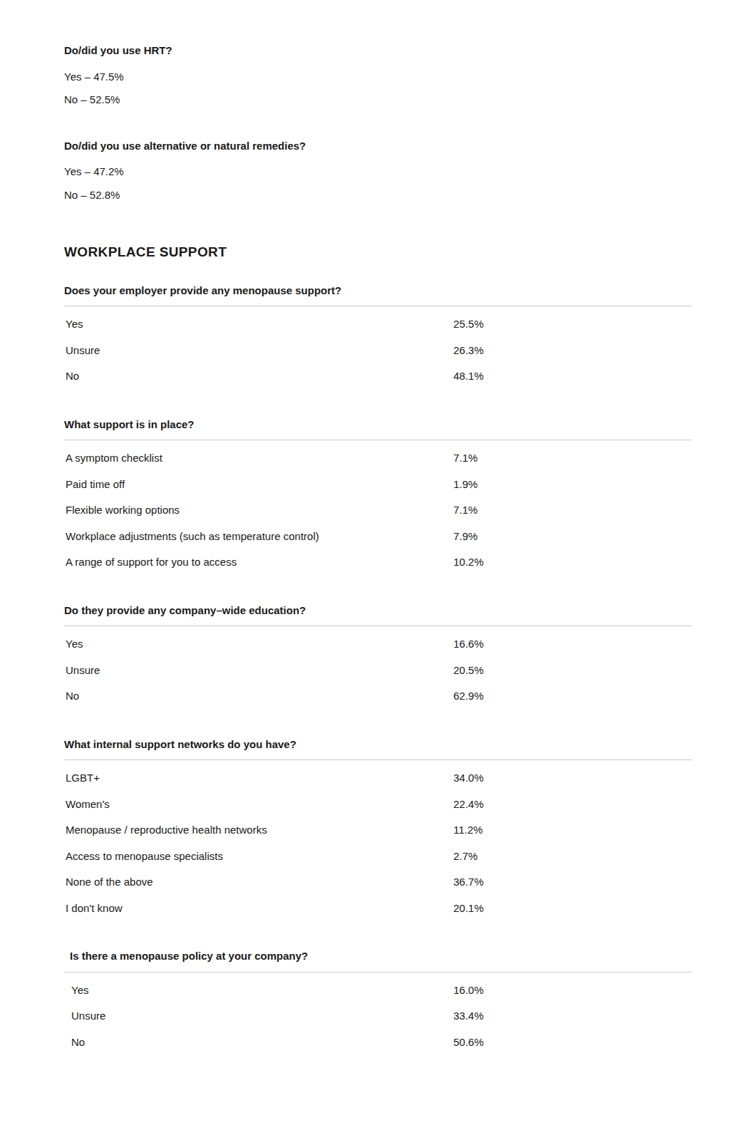Do/did you use HRT?
Yes – 47.5%
No – 52.5%
Do/did you use alternative or natural remedies?
Yes – 47.2%
No – 52.8%
WORKPLACE SUPPORT
Does your employer provide any menopause support?
| Yes | 25.5% |
| Unsure | 26.3% |
| No | 48.1% |
What support is in place?
| A symptom checklist | 7.1% |
| Paid time off | 1.9% |
| Flexible working options | 7.1% |
| Workplace adjustments (such as temperature control) | 7.9% |
| A range of support for you to access | 10.2% |
Do they provide any company–wide education?
| Yes | 16.6% |
| Unsure | 20.5% |
| No | 62.9% |
What internal support networks do you have?
| LGBT+ | 34.0% |
| Women's | 22.4% |
| Menopause / reproductive health networks | 11.2% |
| Access to menopause specialists | 2.7% |
| None of the above | 36.7% |
| I don't know | 20.1% |
Is there a menopause policy at your company?
| Yes | 16.0% |
| Unsure | 33.4% |
| No | 50.6% |